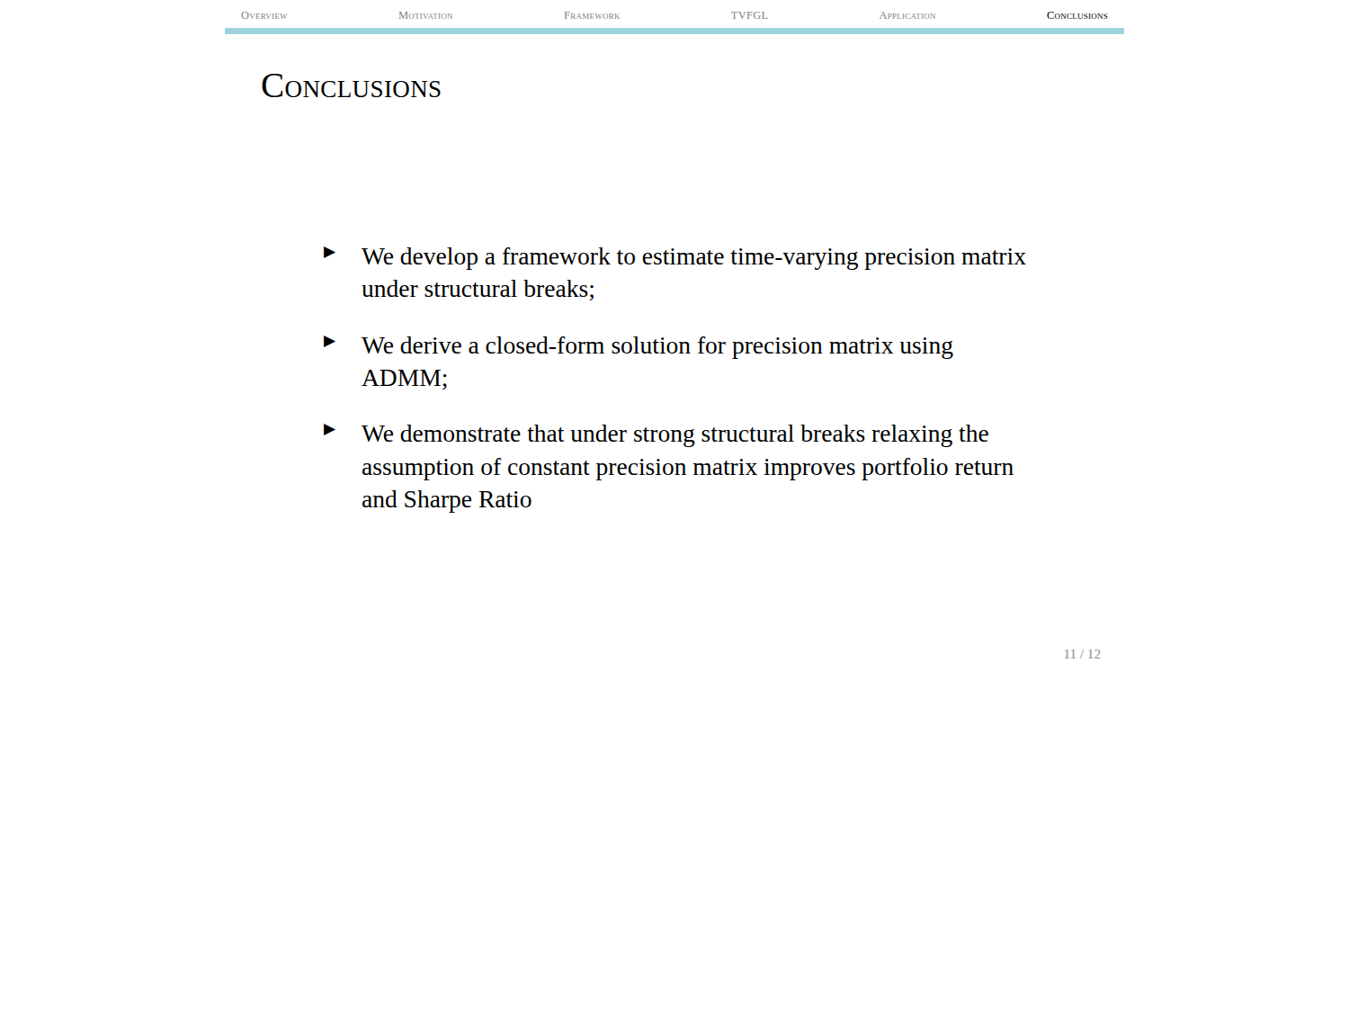Overview Motivation Framework TVFGL Application Conclusions
Conclusions
We develop a framework to estimate time-varying precision matrix under structural breaks;
We derive a closed-form solution for precision matrix using ADMM;
We demonstrate that under strong structural breaks relaxing the assumption of constant precision matrix improves portfolio return and Sharpe Ratio
11 / 12